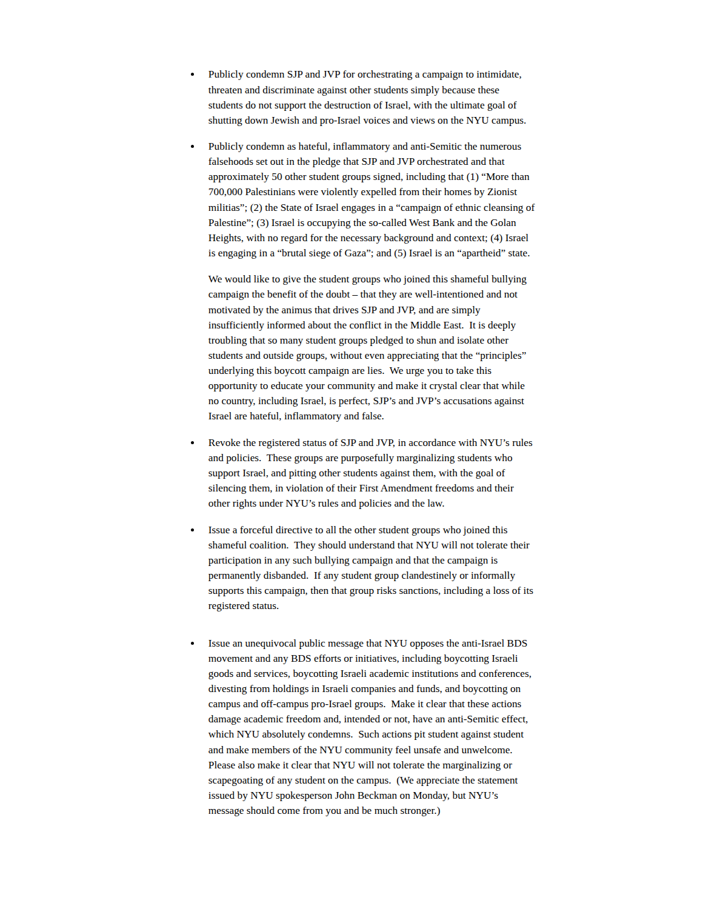Publicly condemn SJP and JVP for orchestrating a campaign to intimidate, threaten and discriminate against other students simply because these students do not support the destruction of Israel, with the ultimate goal of shutting down Jewish and pro-Israel voices and views on the NYU campus.
Publicly condemn as hateful, inflammatory and anti-Semitic the numerous falsehoods set out in the pledge that SJP and JVP orchestrated and that approximately 50 other student groups signed, including that (1) “More than 700,000 Palestinians were violently expelled from their homes by Zionist militias”; (2) the State of Israel engages in a “campaign of ethnic cleansing of Palestine”; (3) Israel is occupying the so-called West Bank and the Golan Heights, with no regard for the necessary background and context; (4) Israel is engaging in a “brutal siege of Gaza”; and (5) Israel is an “apartheid” state.
We would like to give the student groups who joined this shameful bullying campaign the benefit of the doubt – that they are well-intentioned and not motivated by the animus that drives SJP and JVP, and are simply insufficiently informed about the conflict in the Middle East. It is deeply troubling that so many student groups pledged to shun and isolate other students and outside groups, without even appreciating that the “principles” underlying this boycott campaign are lies. We urge you to take this opportunity to educate your community and make it crystal clear that while no country, including Israel, is perfect, SJP’s and JVP’s accusations against Israel are hateful, inflammatory and false.
Revoke the registered status of SJP and JVP, in accordance with NYU’s rules and policies. These groups are purposefully marginalizing students who support Israel, and pitting other students against them, with the goal of silencing them, in violation of their First Amendment freedoms and their other rights under NYU’s rules and policies and the law.
Issue a forceful directive to all the other student groups who joined this shameful coalition. They should understand that NYU will not tolerate their participation in any such bullying campaign and that the campaign is permanently disbanded. If any student group clandestinely or informally supports this campaign, then that group risks sanctions, including a loss of its registered status.
Issue an unequivocal public message that NYU opposes the anti-Israel BDS movement and any BDS efforts or initiatives, including boycotting Israeli goods and services, boycotting Israeli academic institutions and conferences, divesting from holdings in Israeli companies and funds, and boycotting on campus and off-campus pro-Israel groups. Make it clear that these actions damage academic freedom and, intended or not, have an anti-Semitic effect, which NYU absolutely condemns. Such actions pit student against student and make members of the NYU community feel unsafe and unwelcome. Please also make it clear that NYU will not tolerate the marginalizing or scapegoating of any student on the campus. (We appreciate the statement issued by NYU spokesperson John Beckman on Monday, but NYU’s message should come from you and be much stronger.)